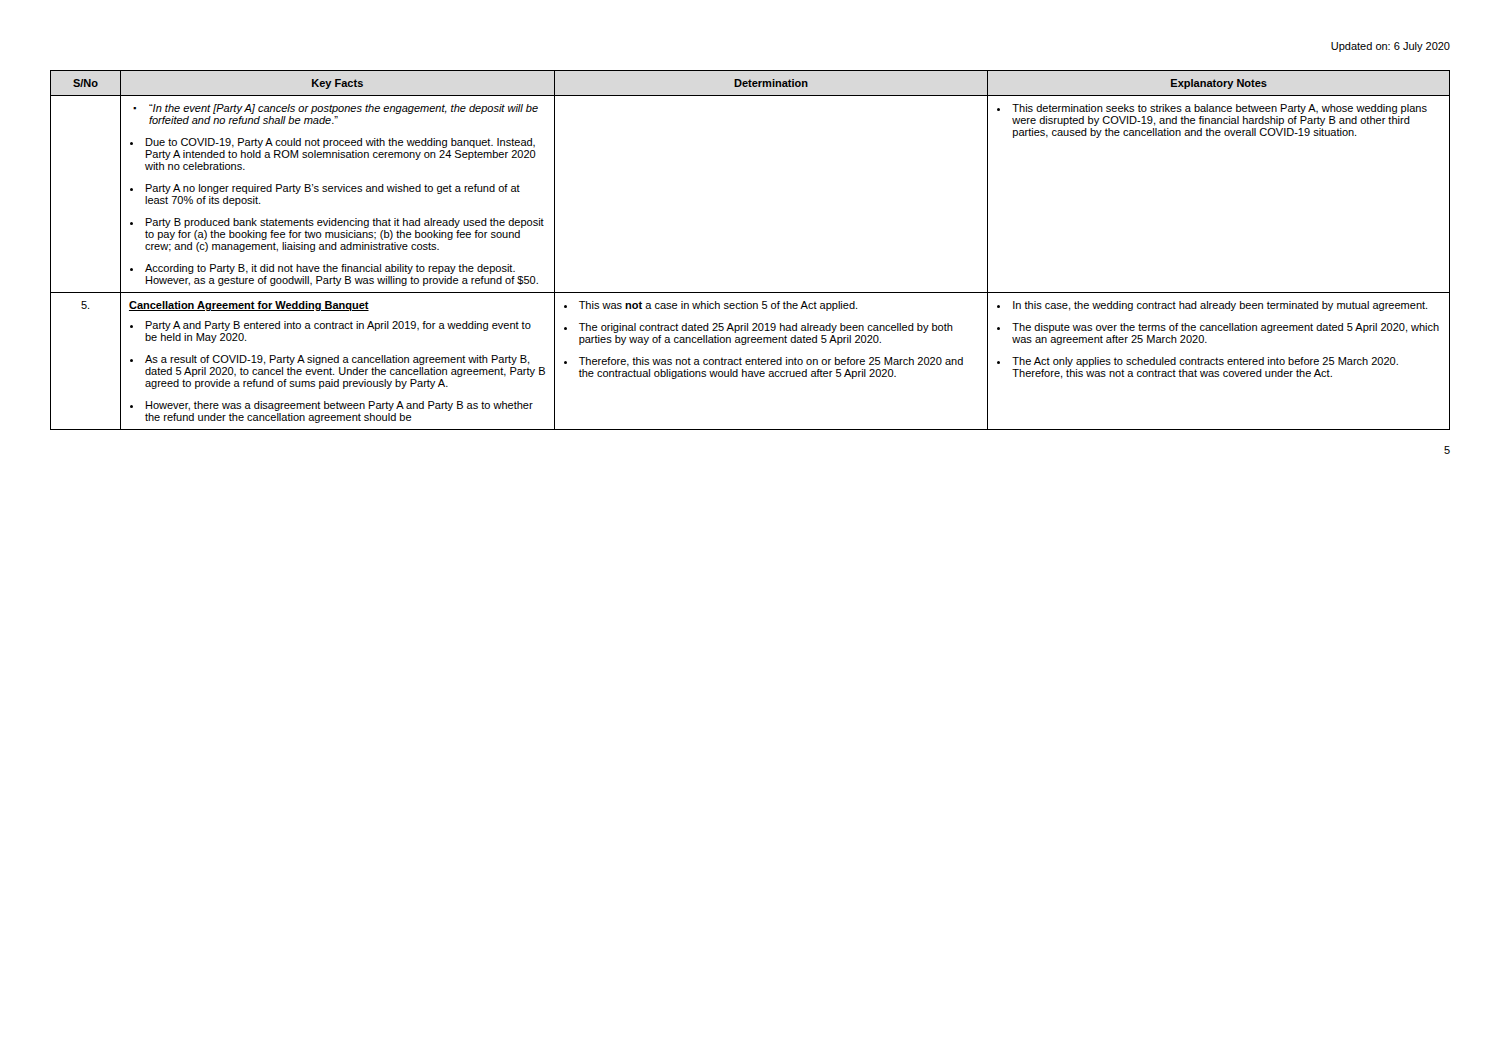Updated on: 6 July 2020
| S/No | Key Facts | Determination | Explanatory Notes |
| --- | --- | --- | --- |
| | “ In the event [Party A] cancels or postpones the engagement, the deposit will be forfeited and no refund shall be made .” Due to COVID-19, Party A could not proceed with the wedding banquet. Instead, Party A intended to hold a ROM solemnisation ceremony on 24 September 2020 with no celebrations. Party A no longer required Party B’s services and wished to get a refund of at least 70% of its deposit. Party B produced bank statements evidencing that it had already used the deposit to pay for (a) the booking fee for two musicians; (b) the booking fee for sound crew; and (c) management, liaising and administrative costs. According to Party B, it did not have the financial ability to repay the deposit. However, as a gesture of goodwill, Party B was willing to provide a refund of $50. | | This determination seeks to strikes a balance between Party A, whose wedding plans were disrupted by COVID-19, and the financial hardship of Party B and other third parties, caused by the cancellation and the overall COVID-19 situation. |
| 5. | Cancellation Agreement for Wedding Banquet Party A and Party B entered into a contract in April 2019, for a wedding event to be held in May 2020. As a result of COVID-19, Party A signed a cancellation agreement with Party B, dated 5 April 2020, to cancel the event. Under the cancellation agreement, Party B agreed to provide a refund of sums paid previously by Party A. However, there was a disagreement between Party A and Party B as to whether the refund under the cancellation agreement should be | This was not a case in which section 5 of the Act applied. The original contract dated 25 April 2019 had already been cancelled by both parties by way of a cancellation agreement dated 5 April 2020. Therefore, this was not a contract entered into on or before 25 March 2020 and the contractual obligations would have accrued after 5 April 2020. | In this case, the wedding contract had already been terminated by mutual agreement. The dispute was over the terms of the cancellation agreement dated 5 April 2020, which was an agreement after 25 March 2020. The Act only applies to scheduled contracts entered into before 25 March 2020. Therefore, this was not a contract that was covered under the Act. |
5